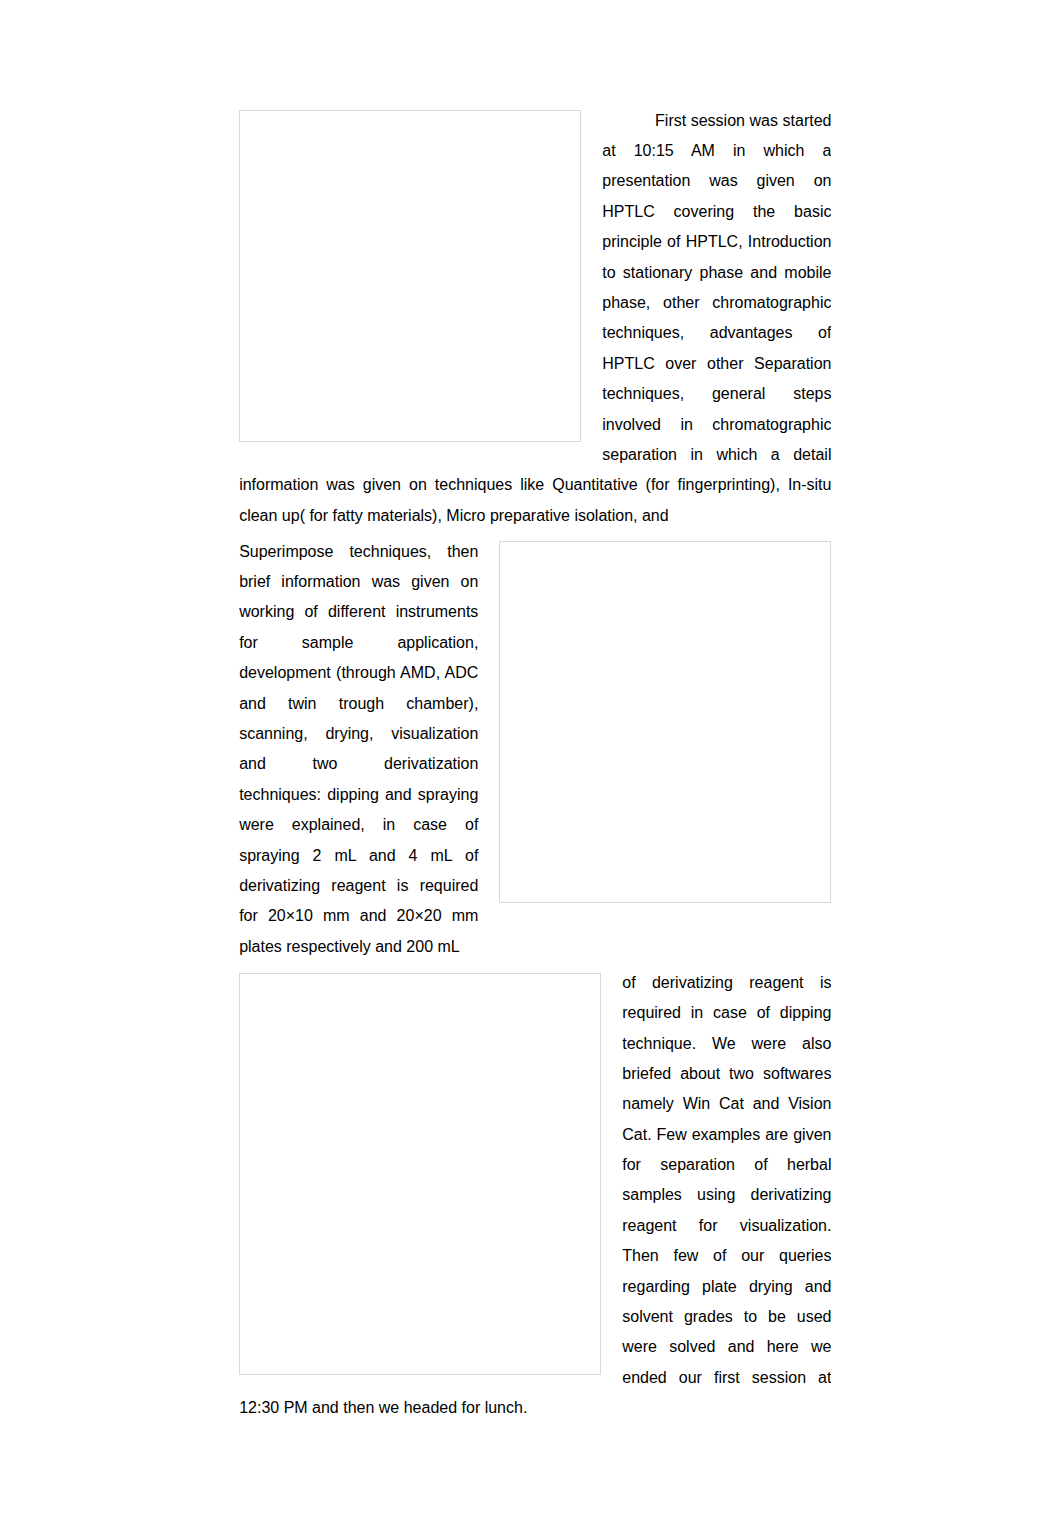First session was started at 10:15 AM in which a presentation was given on HPTLC covering the basic principle of HPTLC, Introduction to stationary phase and mobile phase, other chromatographic techniques, advantages of HPTLC over other Separation techniques, general steps involved in chromatographic separation in which a detail information was given on techniques like Quantitative (for fingerprinting), In-situ clean up( for fatty materials), Micro preparative isolation, and
Superimpose techniques, then brief information was given on working of different instruments for sample application, development (through AMD, ADC and twin trough chamber), scanning, drying, visualization and two derivatization techniques: dipping and spraying were explained, in case of spraying 2 mL and 4 mL of derivatizing reagent is required for 20×10 mm and 20×20 mm plates respectively and 200 mL
of derivatizing reagent is required in case of dipping technique. We were also briefed about two softwares namely Win Cat and Vision Cat. Few examples are given for separation of herbal samples using derivatizing reagent for visualization. Then few of our queries regarding plate drying and solvent grades to be used were solved and here we ended our first session at 12:30 PM and then we headed for lunch.